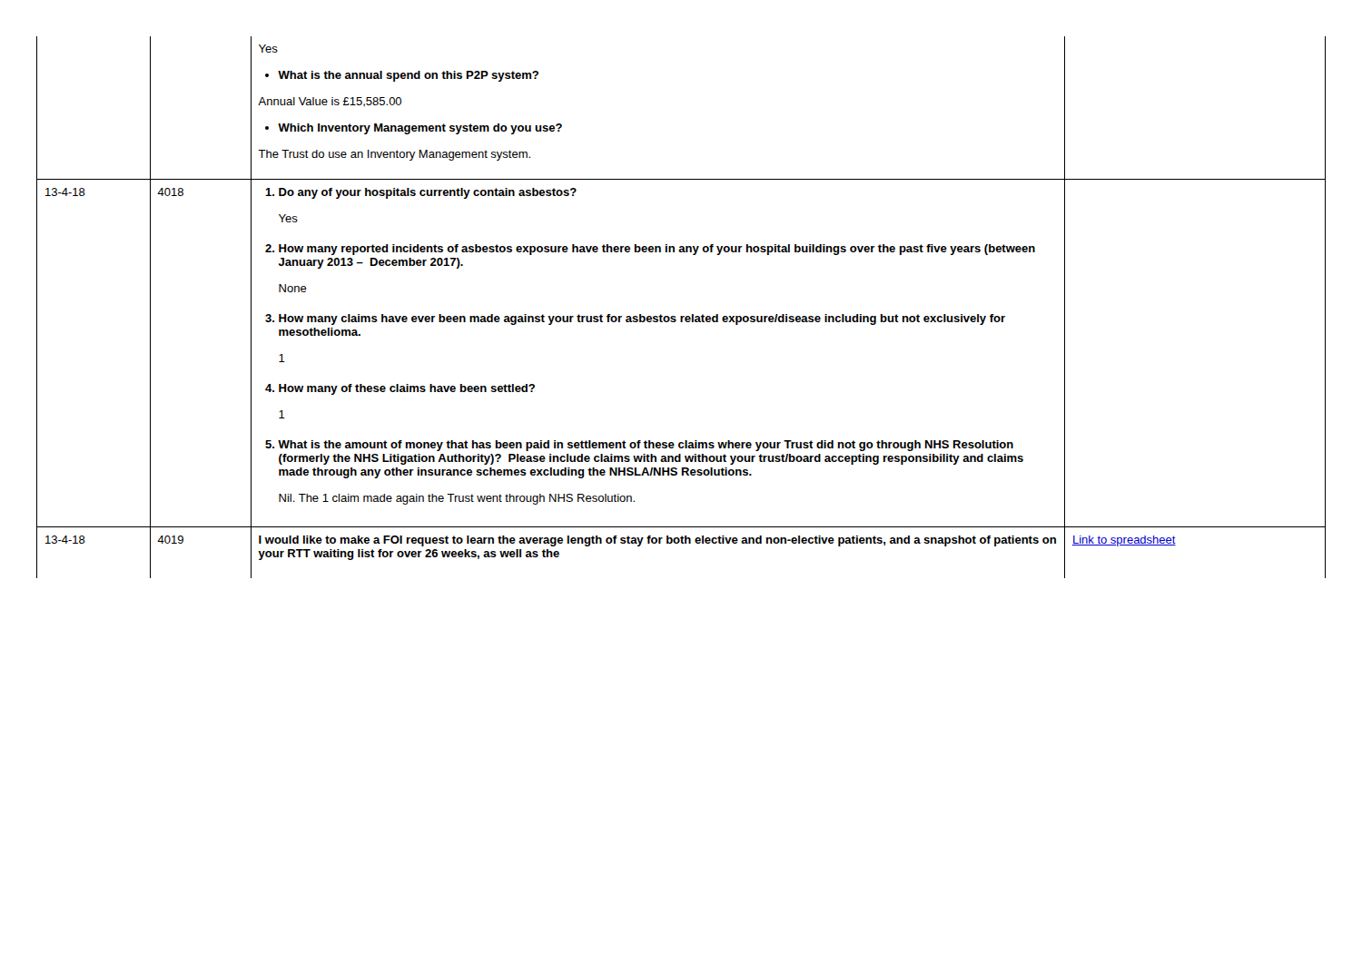| | | Yes What is the annual spend on this P2P system? Annual Value is £15,585.00 Which Inventory Management system do you use? The Trust do use an Inventory Management system. | |
| 13-4-18 | 4018 | Do any of your hospitals currently contain asbestos? Yes How many reported incidents of asbestos exposure have there been in any of your hospital buildings over the past five years (between January 2013 – December 2017). None How many claims have ever been made against your trust for asbestos related exposure/disease including but not exclusively for mesothelioma. 1 How many of these claims have been settled? 1 What is the amount of money that has been paid in settlement of these claims where your Trust did not go through NHS Resolution (formerly the NHS Litigation Authority)? Please include claims with and without your trust/board accepting responsibility and claims made through any other insurance schemes excluding the NHSLA/NHS Resolutions. Nil. The 1 claim made again the Trust went through NHS Resolution. | |
| 13-4-18 | 4019 | I would like to make a FOI request to learn the average length of stay for both elective and non-elective patients, and a snapshot of patients on your RTT waiting list for over 26 weeks, as well as the | Link to spreadsheet |